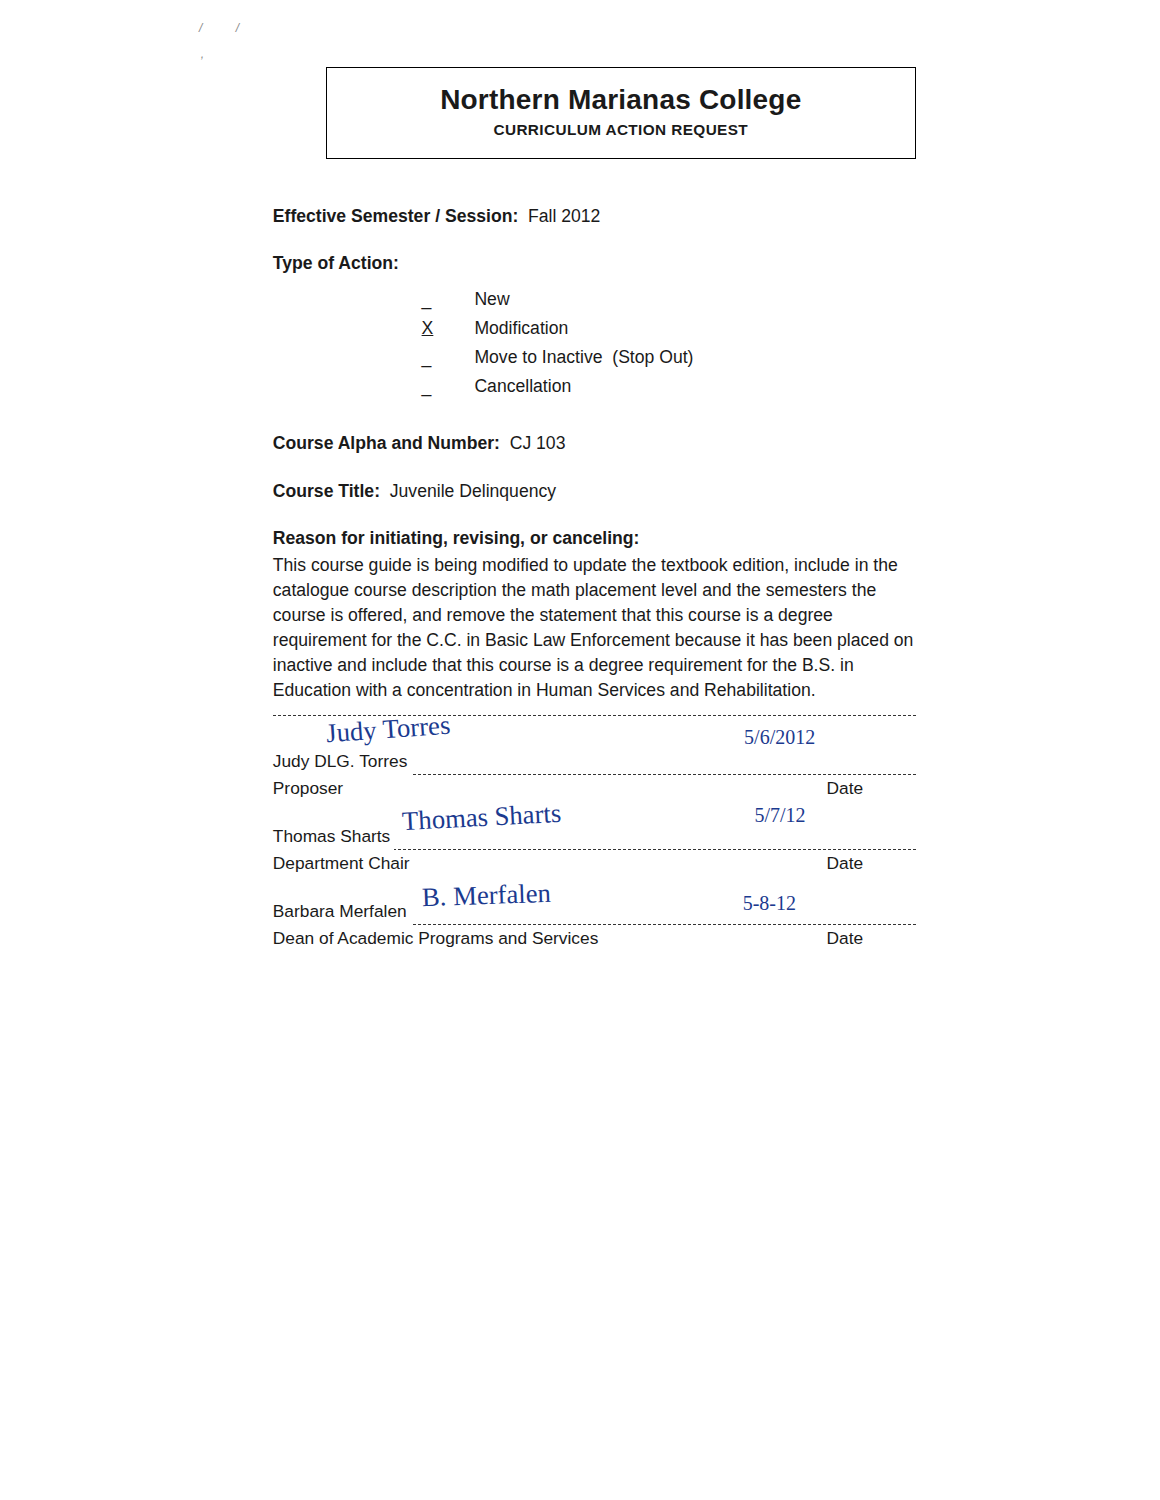// ,
Northern Marianas College
CURRICULUM ACTION REQUEST
Effective Semester / Session: Fall 2012
Type of Action:
| _ | New |
| X | Modification |
| _ | Move to Inactive (Stop Out) |
| _ | Cancellation |
Course Alpha and Number: CJ 103
Course Title: Juvenile Delinquency
Reason for initiating, revising, or canceling:
This course guide is being modified to update the textbook edition, include in the catalogue course description the math placement level and the semesters the course is offered, and remove the statement that this course is a degree requirement for the C.C. in Basic Law Enforcement because it has been placed on inactive and include that this course is a degree requirement for the B.S. in Education with a concentration in Human Services and Rehabilitation.
Judy Torres 5/6/2012 Judy DLG. Torres Proposer Date
Thomas Sharts 5/7/12 Thomas Sharts Department Chair Date
B. Merfalen 5-8-12 Barbara Merfalen Dean of Academic Programs and Services Date